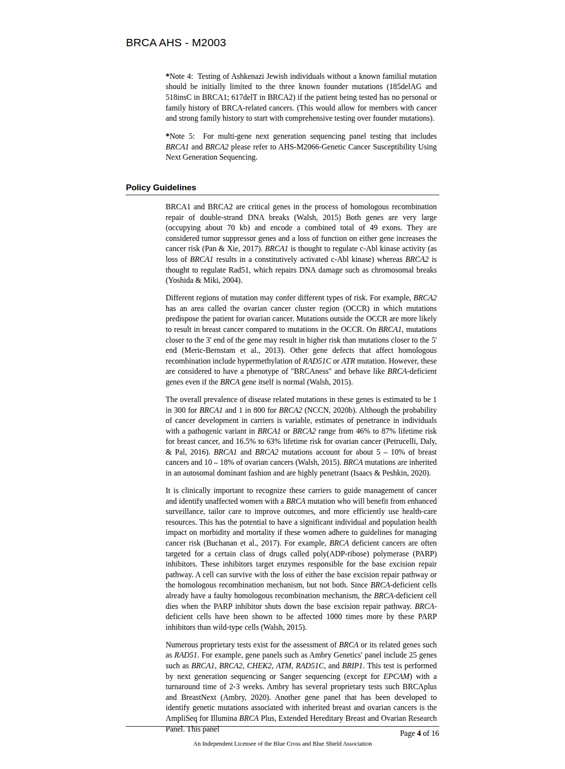BRCA AHS - M2003
*Note 4: Testing of Ashkenazi Jewish individuals without a known familial mutation should be initially limited to the three known founder mutations (185delAG and 518insC in BRCA1; 617delT in BRCA2) if the patient being tested has no personal or family history of BRCA-related cancers. (This would allow for members with cancer and strong family history to start with comprehensive testing over founder mutations).
*Note 5: For multi-gene next generation sequencing panel testing that includes BRCA1 and BRCA2 please refer to AHS-M2066-Genetic Cancer Susceptibility Using Next Generation Sequencing.
Policy Guidelines
BRCA1 and BRCA2 are critical genes in the process of homologous recombination repair of double-strand DNA breaks (Walsh, 2015) Both genes are very large (occupying about 70 kb) and encode a combined total of 49 exons. They are considered tumor suppressor genes and a loss of function on either gene increases the cancer risk (Pan & Xie, 2017). BRCA1 is thought to regulate c-Abl kinase activity (as loss of BRCA1 results in a constitutively activated c-Abl kinase) whereas BRCA2 is thought to regulate Rad51, which repairs DNA damage such as chromosomal breaks (Yoshida & Miki, 2004).
Different regions of mutation may confer different types of risk. For example, BRCA2 has an area called the ovarian cancer cluster region (OCCR) in which mutations predispose the patient for ovarian cancer. Mutations outside the OCCR are more likely to result in breast cancer compared to mutations in the OCCR. On BRCA1, mutations closer to the 3' end of the gene may result in higher risk than mutations closer to the 5' end (Meric-Bernstam et al., 2013). Other gene defects that affect homologous recombination include hypermethylation of RAD51C or ATR mutation. However, these are considered to have a phenotype of "BRCAness" and behave like BRCA-deficient genes even if the BRCA gene itself is normal (Walsh, 2015).
The overall prevalence of disease related mutations in these genes is estimated to be 1 in 300 for BRCA1 and 1 in 800 for BRCA2 (NCCN, 2020b). Although the probability of cancer development in carriers is variable, estimates of penetrance in individuals with a pathogenic variant in BRCA1 or BRCA2 range from 46% to 87% lifetime risk for breast cancer, and 16.5% to 63% lifetime risk for ovarian cancer (Petrucelli, Daly, & Pal, 2016). BRCA1 and BRCA2 mutations account for about 5 – 10% of breast cancers and 10 – 18% of ovarian cancers (Walsh, 2015). BRCA mutations are inherited in an autosomal dominant fashion and are highly penetrant (Isaacs & Peshkin, 2020).
It is clinically important to recognize these carriers to guide management of cancer and identify unaffected women with a BRCA mutation who will benefit from enhanced surveillance, tailor care to improve outcomes, and more efficiently use health-care resources. This has the potential to have a significant individual and population health impact on morbidity and mortality if these women adhere to guidelines for managing cancer risk (Buchanan et al., 2017). For example, BRCA deficient cancers are often targeted for a certain class of drugs called poly(ADP-ribose) polymerase (PARP) inhibitors. These inhibitors target enzymes responsible for the base excision repair pathway. A cell can survive with the loss of either the base excision repair pathway or the homologous recombination mechanism, but not both. Since BRCA-deficient cells already have a faulty homologous recombination mechanism, the BRCA-deficient cell dies when the PARP inhibitor shuts down the base excision repair pathway. BRCA-deficient cells have been shown to be affected 1000 times more by these PARP inhibitors than wild-type cells (Walsh, 2015).
Numerous proprietary tests exist for the assessment of BRCA or its related genes such as RAD51. For example, gene panels such as Ambry Genetics' panel include 25 genes such as BRCA1, BRCA2, CHEK2, ATM, RAD51C, and BRIP1. This test is performed by next generation sequencing or Sanger sequencing (except for EPCAM) with a turnaround time of 2-3 weeks. Ambry has several proprietary tests such BRCAplus and BreastNext (Ambry, 2020). Another gene panel that has been developed to identify genetic mutations associated with inherited breast and ovarian cancers is the AmpliSeq for Illumina BRCA Plus, Extended Hereditary Breast and Ovarian Research Panel. This panel
Page 4 of 16
An Independent Licensee of the Blue Cross and Blue Shield Association